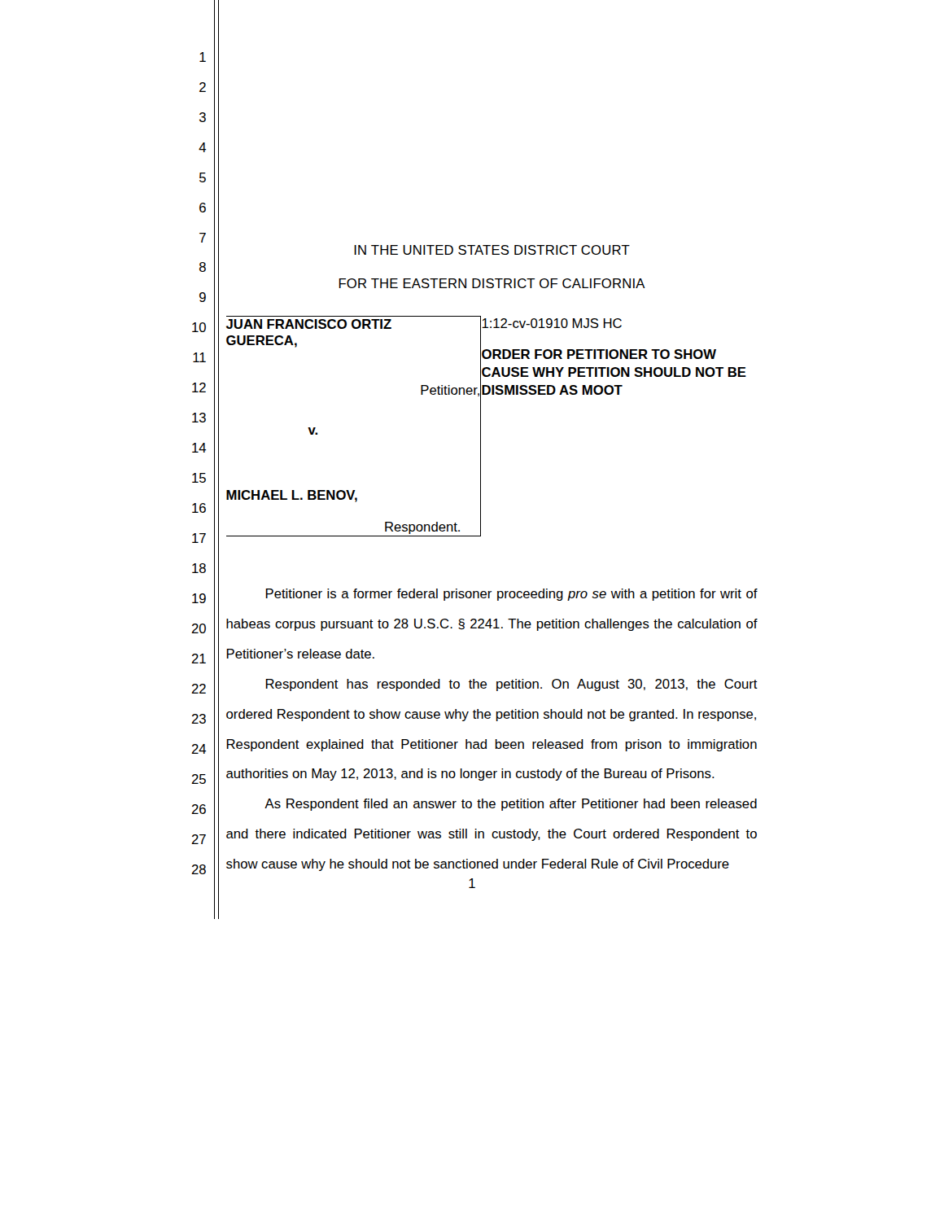1
2
3
4
5
6
7
8
9
10
11
12
13
14
15
16
17
18
19
20
21
22
23
24
25
26
27
28
IN THE UNITED STATES DISTRICT COURT
FOR THE EASTERN DISTRICT OF CALIFORNIA
| JUAN FRANCISCO ORTIZ GUERECA, Petitioner, v. MICHAEL L. BENOV, Respondent. | 1:12-cv-01910 MJS HC ORDER FOR PETITIONER TO SHOW CAUSE WHY PETITION SHOULD NOT BE DISMISSED AS MOOT |
Petitioner is a former federal prisoner proceeding pro se with a petition for writ of habeas corpus pursuant to 28 U.S.C. § 2241. The petition challenges the calculation of Petitioner’s release date.
Respondent has responded to the petition. On August 30, 2013, the Court ordered Respondent to show cause why the petition should not be granted. In response, Respondent explained that Petitioner had been released from prison to immigration authorities on May 12, 2013, and is no longer in custody of the Bureau of Prisons.
As Respondent filed an answer to the petition after Petitioner had been released and there indicated Petitioner was still in custody, the Court ordered Respondent to show cause why he should not be sanctioned under Federal Rule of Civil Procedure
1